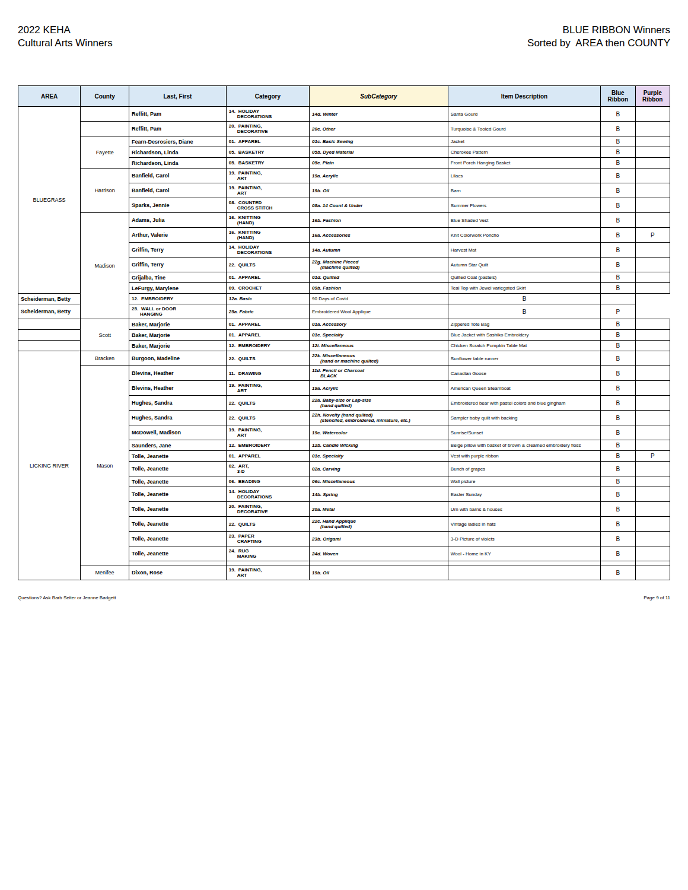2022 KEHA
Cultural Arts Winners
BLUE RIBBON Winners
Sorted by AREA then COUNTY
| AREA | County | Last, First | Category | SubCategory | Item Description | Blue Ribbon | Purple Ribbon |
| --- | --- | --- | --- | --- | --- | --- | --- |
| BLUEGRASS | | Reffitt, Pam | 14. HOLIDAY DECORATIONS | 14d. Winter | Santa Gourd | B | |
| | Reffitt, Pam | 20. PAINTING, DECORATIVE | 20c. Other | Turquoise & Tooled Gourd | B | |
| Fayette | Fearn-Desrosiers, Diane | 01. APPAREL | 01c. Basic Sewing | Jacket | B | |
| Richardson, Linda | 05. BASKETRY | 05b. Dyed Material | Cherokee Pattern | B | |
| Richardson, Linda | 05. BASKETRY | 05e. Plain | Front Porch Hanging Basket | B | |
| Harrison | Banfield, Carol | 19. PAINTING, ART | 19a. Acrylic | Lilacs | B | |
| Banfield, Carol | 19. PAINTING, ART | 19b. Oil | Barn | B | |
| Sparks, Jennie | 08. COUNTED CROSS STITCH | 08a. 14 Count & Under | Summer Flowers | B | |
| Madison | Adams, Julia | 16. KNITTING (HAND) | 16b. Fashion | Blue Shaded Vest | B | |
| Arthur, Valerie | 16. KNITTING (HAND) | 16a. Accessories | Knit Colorwork Poncho | B | P |
| Griffin, Terry | 14. HOLIDAY DECORATIONS | 14a. Autumn | Harvest Mat | B | |
| Griffin, Terry | 22. QUILTS | 22g. Machine Pieced (machine quilted) | Autumn Star Quilt | B | |
| Grijalba, Tine | 01. APPAREL | 01d. Quilted | Quilted Coat (pastels) | B | |
| LeFurgy, Marylene | 09. CROCHET | 09b. Fashion | Teal Top with Jewel variegated Skirt | B | |
| Scheiderman, Betty | 12. EMBROIDERY | 12a. Basic | 90 Days of Covid | B | |
| Scheiderman, Betty | 25. WALL or DOOR HANGING | 25a. Fabric | Embroidered Wool Applique | B | P |
| | Scott | Baker, Marjorie | 01. APPAREL | 01a. Accessory | Zippered Tote Bag | B | |
| | Baker, Marjorie | 01. APPAREL | 01e. Specialty | Blue Jacket with Sashiko Embroidery | B | |
| | Baker, Marjorie | 12. EMBROIDERY | 12i. Miscellaneous | Chicken Scratch Pumpkin Table Mat | B | |
| LICKING RIVER | Bracken | Burgoon, Madeline | 22. QUILTS | 22k. Miscellaneous (hand or machine quilted) | Sunflower table runner | B | |
| Mason | Blevins, Heather | 11. DRAWING | 11d. Pencil or Charcoal BLACK | Canadian Goose | B | |
| Blevins, Heather | 19. PAINTING, ART | 19a. Acrylic | American Queen Steamboat | B | |
| Hughes, Sandra | 22. QUILTS | 22a. Baby-size or Lap-size (hand quilted) | Embroidered bear with pastel colors and blue gingham | B | |
| Hughes, Sandra | 22. QUILTS | 22h. Novelty (hand quilted) (stenciled, embroidered, miniature, etc.) | Sampler baby quilt with backing | B | |
| McDowell, Madison | 19. PAINTING, ART | 19c. Watercolor | Sunrise/Sunset | B | |
| Saunders, Jane | 12. EMBROIDERY | 12b. Candle Wicking | Beige pillow with basket of brown & creamed embroidery floss | B | |
| Tolle, Jeanette | 01. APPAREL | 01e. Specialty | Vest with purple ribbon | B | P |
| Tolle, Jeanette | 02. ART, 3-D | 02a. Carving | Bunch of grapes | B | |
| Tolle, Jeanette | 06. BEADING | 06c. Miscellaneous | Wall picture | B | |
| Tolle, Jeanette | 14. HOLIDAY DECORATIONS | 14b. Spring | Easter Sunday | B | |
| Tolle, Jeanette | 20. PAINTING, DECORATIVE | 20a. Metal | Urn with barns & houses | B | |
| Tolle, Jeanette | 22. QUILTS | 22c. Hand Applique (hand quilted) | Vintage ladies in hats | B | |
| Tolle, Jeanette | 23. PAPER CRAFTING | 23b. Origami | 3-D Picture of violets | B | |
| Tolle, Jeanette | 24. RUG MAKING | 24d. Woven | Wool - Home in KY | B | |
| Menifee | Dixon, Rose | 19. PAINTING, ART | 19b. Oil | | B | |
Questions? Ask Barb Seiter or Jeanne Badgett
Page 9 of 11